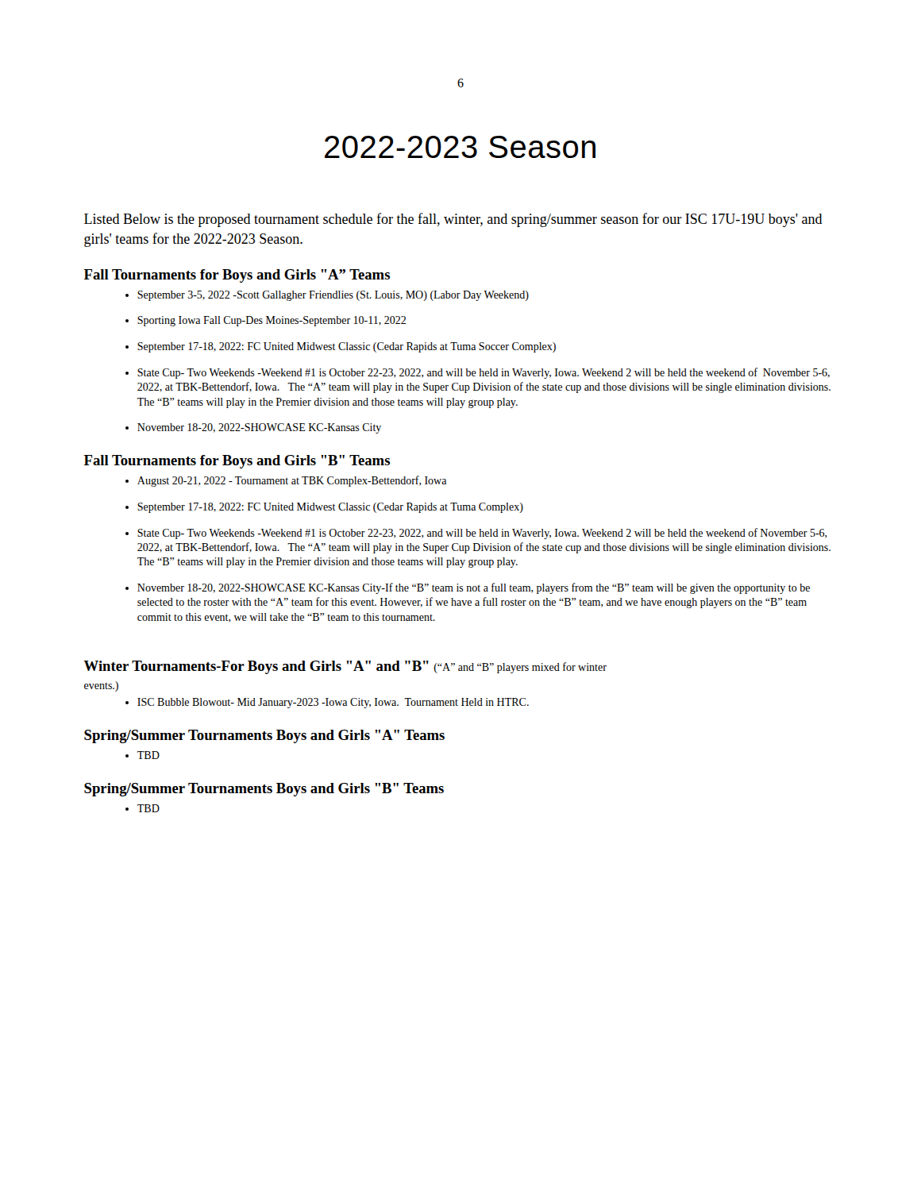6
2022-2023 Season
Listed Below is the proposed tournament schedule for the fall, winter, and spring/summer season for our ISC 17U-19U boys' and girls' teams for the 2022-2023 Season.
Fall Tournaments for Boys and Girls "A” Teams
September 3-5, 2022 -Scott Gallagher Friendlies (St. Louis, MO) (Labor Day Weekend)
Sporting Iowa Fall Cup-Des Moines-September 10-11, 2022
September 17-18, 2022: FC United Midwest Classic (Cedar Rapids at Tuma Soccer Complex)
State Cup- Two Weekends -Weekend #1 is October 22-23, 2022, and will be held in Waverly, Iowa. Weekend 2 will be held the weekend of November 5-6, 2022, at TBK-Bettendorf, Iowa. The “A” team will play in the Super Cup Division of the state cup and those divisions will be single elimination divisions. The “B” teams will play in the Premier division and those teams will play group play.
November 18-20, 2022-SHOWCASE KC-Kansas City
Fall Tournaments for Boys and Girls "B" Teams
August 20-21, 2022 - Tournament at TBK Complex-Bettendorf, Iowa
September 17-18, 2022: FC United Midwest Classic (Cedar Rapids at Tuma Complex)
State Cup- Two Weekends -Weekend #1 is October 22-23, 2022, and will be held in Waverly, Iowa. Weekend 2 will be held the weekend of November 5-6, 2022, at TBK-Bettendorf, Iowa. The “A” team will play in the Super Cup Division of the state cup and those divisions will be single elimination divisions. The “B” teams will play in the Premier division and those teams will play group play.
November 18-20, 2022-SHOWCASE KC-Kansas City-If the “B” team is not a full team, players from the “B” team will be given the opportunity to be selected to the roster with the “A” team for this event. However, if we have a full roster on the “B” team, and we have enough players on the “B” team commit to this event, we will take the “B” team to this tournament.
Winter Tournaments-For Boys and Girls "A" and "B" (“A” and “B” players mixed for winter
events.)
ISC Bubble Blowout- Mid January-2023 -Iowa City, Iowa. Tournament Held in HTRC.
Spring/Summer Tournaments Boys and Girls "A" Teams
TBD
Spring/Summer Tournaments Boys and Girls "B" Teams
TBD